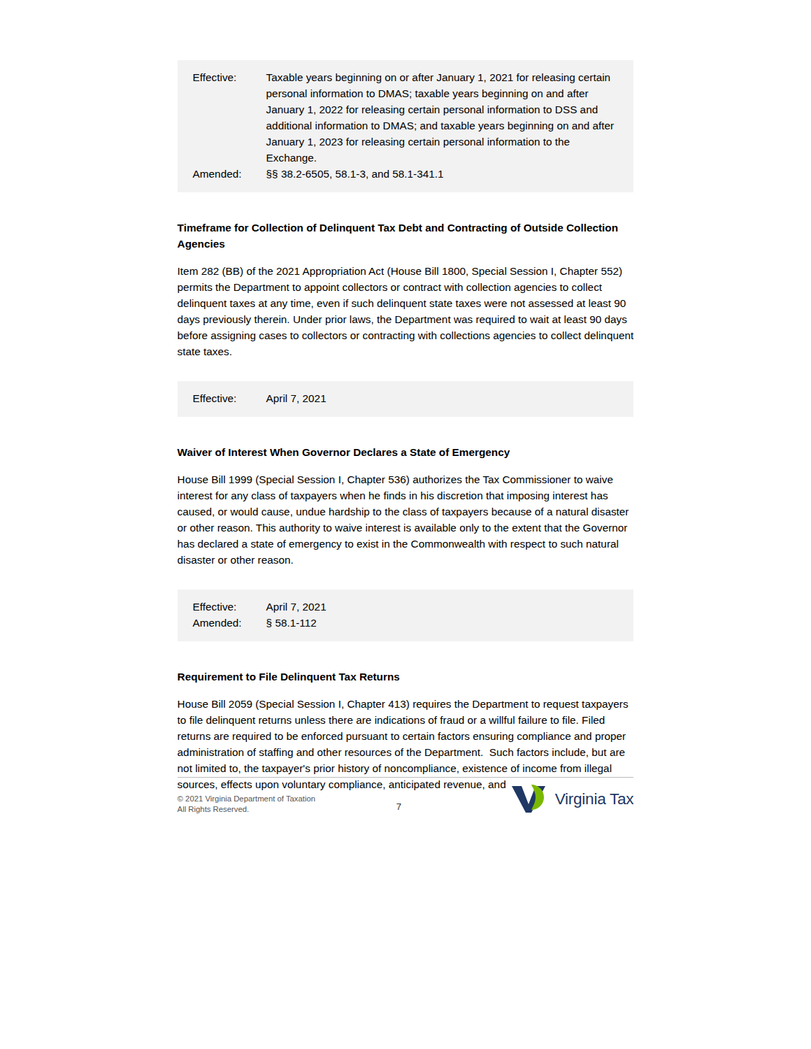| Effective: | Taxable years beginning on or after January 1, 2021 for releasing certain personal information to DMAS; taxable years beginning on and after January 1, 2022 for releasing certain personal information to DSS and additional information to DMAS; and taxable years beginning on and after January 1, 2023 for releasing certain personal information to the Exchange. |
| Amended: | §§ 38.2-6505, 58.1-3, and 58.1-341.1 |
Timeframe for Collection of Delinquent Tax Debt and Contracting of Outside Collection Agencies
Item 282 (BB) of the 2021 Appropriation Act (House Bill 1800, Special Session I, Chapter 552) permits the Department to appoint collectors or contract with collection agencies to collect delinquent taxes at any time, even if such delinquent state taxes were not assessed at least 90 days previously therein. Under prior laws, the Department was required to wait at least 90 days before assigning cases to collectors or contracting with collections agencies to collect delinquent state taxes.
| Effective: | April 7, 2021 |
Waiver of Interest When Governor Declares a State of Emergency
House Bill 1999 (Special Session I, Chapter 536) authorizes the Tax Commissioner to waive interest for any class of taxpayers when he finds in his discretion that imposing interest has caused, or would cause, undue hardship to the class of taxpayers because of a natural disaster or other reason. This authority to waive interest is available only to the extent that the Governor has declared a state of emergency to exist in the Commonwealth with respect to such natural disaster or other reason.
| Effective: | April 7, 2021 |
| Amended: | § 58.1-112 |
Requirement to File Delinquent Tax Returns
House Bill 2059 (Special Session I, Chapter 413) requires the Department to request taxpayers to file delinquent returns unless there are indications of fraud or a willful failure to file. Filed returns are required to be enforced pursuant to certain factors ensuring compliance and proper administration of staffing and other resources of the Department. Such factors include, but are not limited to, the taxpayer's prior history of noncompliance, existence of income from illegal sources, effects upon voluntary compliance, anticipated revenue, and
© 2021 Virginia Department of Taxation
All Rights Reserved.
7
Virginia Tax